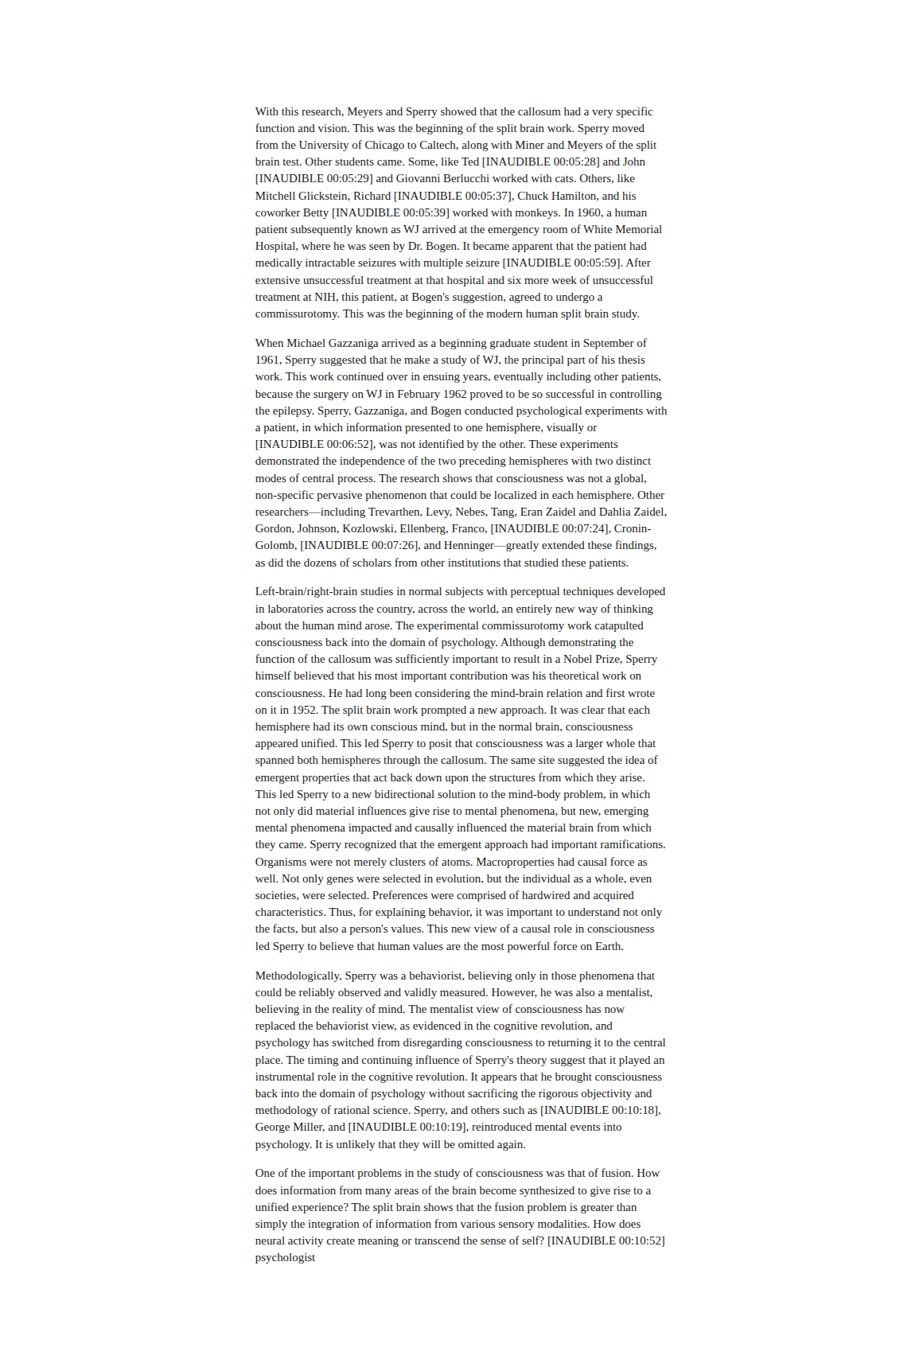With this research, Meyers and Sperry showed that the callosum had a very specific function and vision. This was the beginning of the split brain work. Sperry moved from the University of Chicago to Caltech, along with Miner and Meyers of the split brain test. Other students came. Some, like Ted [INAUDIBLE 00:05:28] and John [INAUDIBLE 00:05:29] and Giovanni Berlucchi worked with cats. Others, like Mitchell Glickstein, Richard [INAUDIBLE 00:05:37], Chuck Hamilton, and his coworker Betty [INAUDIBLE 00:05:39] worked with monkeys. In 1960, a human patient subsequently known as WJ arrived at the emergency room of White Memorial Hospital, where he was seen by Dr. Bogen. It became apparent that the patient had medically intractable seizures with multiple seizure [INAUDIBLE 00:05:59]. After extensive unsuccessful treatment at that hospital and six more week of unsuccessful treatment at NIH, this patient, at Bogen's suggestion, agreed to undergo a commissurotomy. This was the beginning of the modern human split brain study.
When Michael Gazzaniga arrived as a beginning graduate student in September of 1961, Sperry suggested that he make a study of WJ, the principal part of his thesis work. This work continued over in ensuing years, eventually including other patients, because the surgery on WJ in February 1962 proved to be so successful in controlling the epilepsy. Sperry, Gazzaniga, and Bogen conducted psychological experiments with a patient, in which information presented to one hemisphere, visually or [INAUDIBLE 00:06:52], was not identified by the other. These experiments demonstrated the independence of the two preceding hemispheres with two distinct modes of central process. The research shows that consciousness was not a global, non-specific pervasive phenomenon that could be localized in each hemisphere. Other researchers—including Trevarthen, Levy, Nebes, Tang, Eran Zaidel and Dahlia Zaidel, Gordon, Johnson, Kozlowski, Ellenberg, Franco, [INAUDIBLE 00:07:24], Cronin-Golomb, [INAUDIBLE 00:07:26], and Henninger—greatly extended these findings, as did the dozens of scholars from other institutions that studied these patients.
Left-brain/right-brain studies in normal subjects with perceptual techniques developed in laboratories across the country, across the world, an entirely new way of thinking about the human mind arose. The experimental commissurotomy work catapulted consciousness back into the domain of psychology. Although demonstrating the function of the callosum was sufficiently important to result in a Nobel Prize, Sperry himself believed that his most important contribution was his theoretical work on consciousness. He had long been considering the mind-brain relation and first wrote on it in 1952. The split brain work prompted a new approach. It was clear that each hemisphere had its own conscious mind, but in the normal brain, consciousness appeared unified. This led Sperry to posit that consciousness was a larger whole that spanned both hemispheres through the callosum. The same site suggested the idea of emergent properties that act back down upon the structures from which they arise. This led Sperry to a new bidirectional solution to the mind-body problem, in which not only did material influences give rise to mental phenomena, but new, emerging mental phenomena impacted and causally influenced the material brain from which they came. Sperry recognized that the emergent approach had important ramifications. Organisms were not merely clusters of atoms. Macroproperties had causal force as well. Not only genes were selected in evolution, but the individual as a whole, even societies, were selected. Preferences were comprised of hardwired and acquired characteristics. Thus, for explaining behavior, it was important to understand not only the facts, but also a person's values. This new view of a causal role in consciousness led Sperry to believe that human values are the most powerful force on Earth.
Methodologically, Sperry was a behaviorist, believing only in those phenomena that could be reliably observed and validly measured. However, he was also a mentalist, believing in the reality of mind. The mentalist view of consciousness has now replaced the behaviorist view, as evidenced in the cognitive revolution, and psychology has switched from disregarding consciousness to returning it to the central place. The timing and continuing influence of Sperry's theory suggest that it played an instrumental role in the cognitive revolution. It appears that he brought consciousness back into the domain of psychology without sacrificing the rigorous objectivity and methodology of rational science. Sperry, and others such as [INAUDIBLE 00:10:18], George Miller, and [INAUDIBLE 00:10:19], reintroduced mental events into psychology. It is unlikely that they will be omitted again.
One of the important problems in the study of consciousness was that of fusion. How does information from many areas of the brain become synthesized to give rise to a unified experience? The split brain shows that the fusion problem is greater than simply the integration of information from various sensory modalities. How does neural activity create meaning or transcend the sense of self? [INAUDIBLE 00:10:52] psychologist